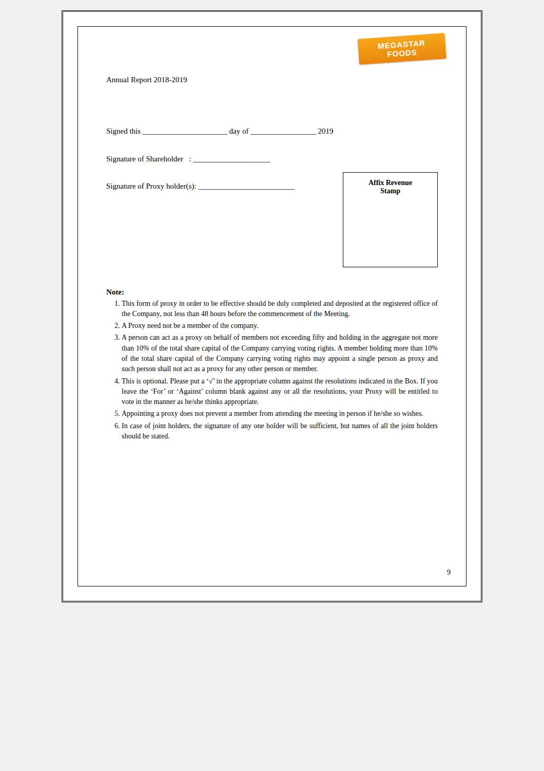MEGASTAR FOODS
Annual Report 2018-2019
Signed this ______________________ day of _________________ 2019
Signature of Shareholder : ____________________
Signature of Proxy holder(s): _________________________
Affix Revenue
Stamp
Note:
This form of proxy in order to be effective should be duly completed and deposited at the registered office of the Company, not less than 48 hours before the commencement of the Meeting.
A Proxy need not be a member of the company.
A person can act as a proxy on behalf of members not exceeding fifty and holding in the aggregate not more than 10% of the total share capital of the Company carrying voting rights. A member holding more than 10% of the total share capital of the Company carrying voting rights may appoint a single person as proxy and such person shall not act as a proxy for any other person or member.
This is optional. Please put a ‘√’ in the appropriate column against the resolutions indicated in the Box. If you leave the ‘For’ or ‘Against’ column blank against any or all the resolutions, your Proxy will be entitled to vote in the manner as he/she thinks appropriate.
Appointing a proxy does not prevent a member from attending the meeting in person if he/she so wishes.
In case of joint holders, the signature of any one holder will be sufficient, but names of all the joint holders should be stated.
9